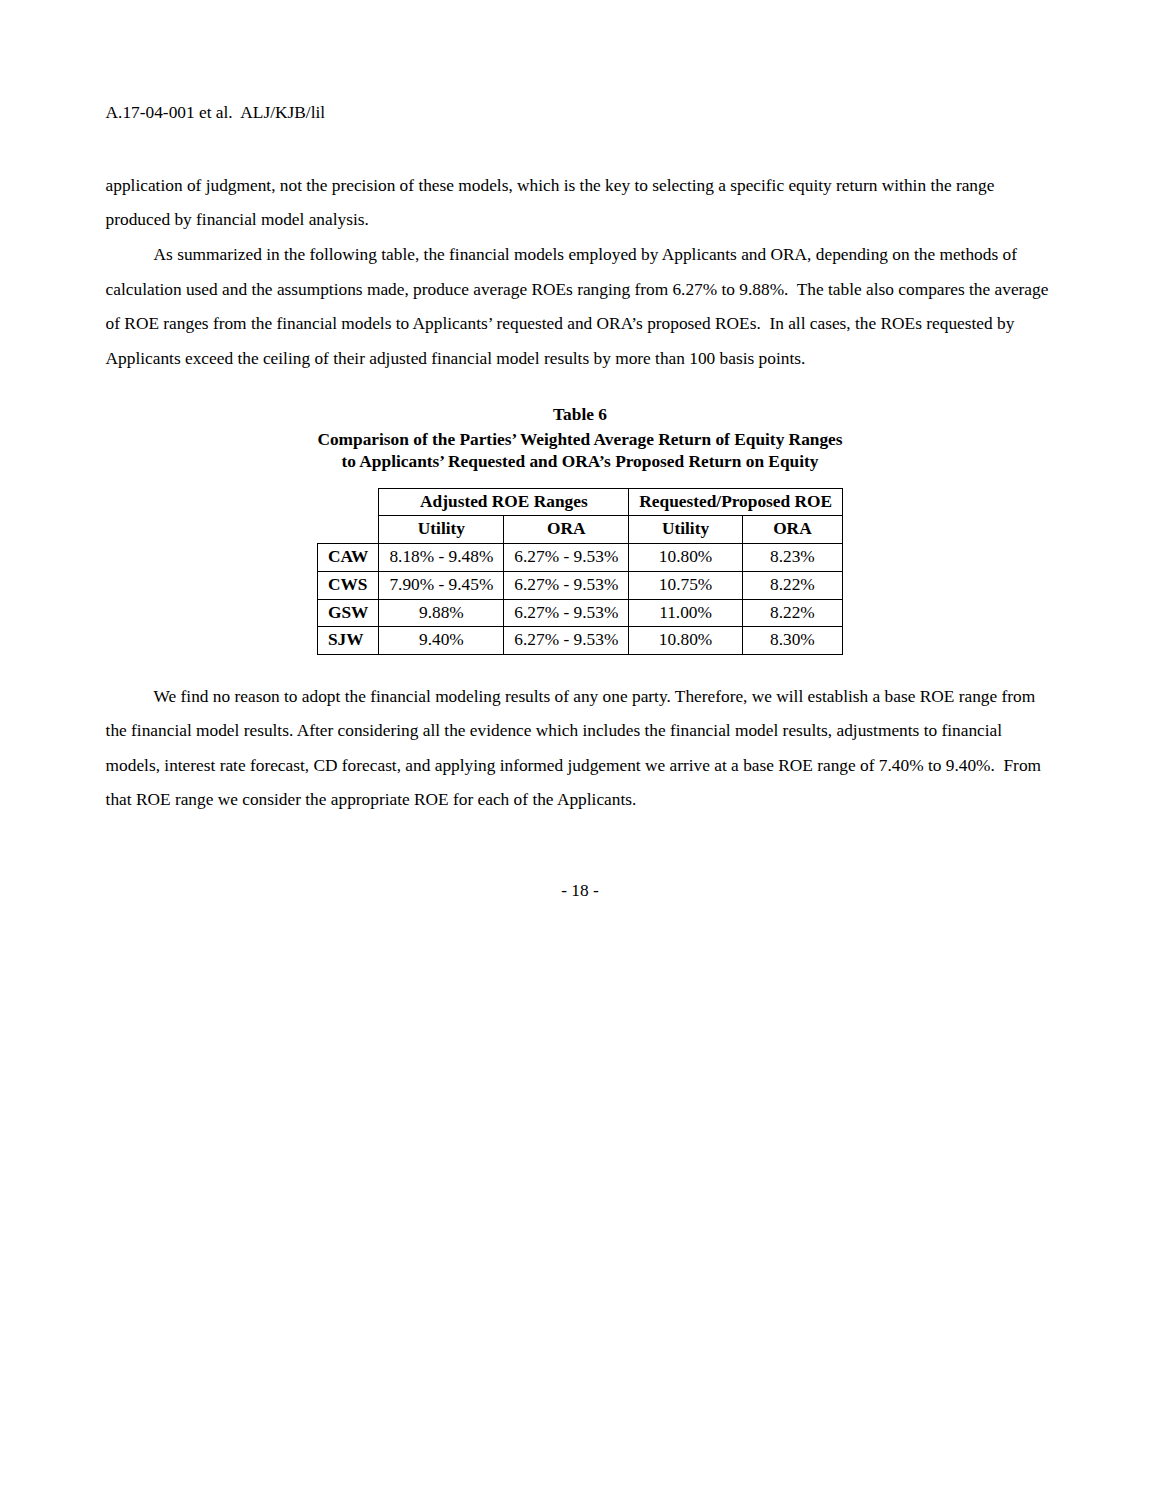A.17-04-001 et al. ALJ/KJB/lil
application of judgment, not the precision of these models, which is the key to selecting a specific equity return within the range produced by financial model analysis.
As summarized in the following table, the financial models employed by Applicants and ORA, depending on the methods of calculation used and the assumptions made, produce average ROEs ranging from 6.27% to 9.88%. The table also compares the average of ROE ranges from the financial models to Applicants’ requested and ORA’s proposed ROEs. In all cases, the ROEs requested by Applicants exceed the ceiling of their adjusted financial model results by more than 100 basis points.
Table 6
Comparison of the Parties’ Weighted Average Return of Equity Ranges
to Applicants’ Requested and ORA’s Proposed Return on Equity
| | Adjusted ROE Ranges | Requested/Proposed ROE |
| --- | --- | --- |
| | Utility | ORA | Utility | ORA |
| CAW | 8.18% - 9.48% | 6.27% - 9.53% | 10.80% | 8.23% |
| CWS | 7.90% - 9.45% | 6.27% - 9.53% | 10.75% | 8.22% |
| GSW | 9.88% | 6.27% - 9.53% | 11.00% | 8.22% |
| SJW | 9.40% | 6.27% - 9.53% | 10.80% | 8.30% |
We find no reason to adopt the financial modeling results of any one party. Therefore, we will establish a base ROE range from the financial model results. After considering all the evidence which includes the financial model results, adjustments to financial models, interest rate forecast, CD forecast, and applying informed judgement we arrive at a base ROE range of 7.40% to 9.40%. From that ROE range we consider the appropriate ROE for each of the Applicants.
- 18 -